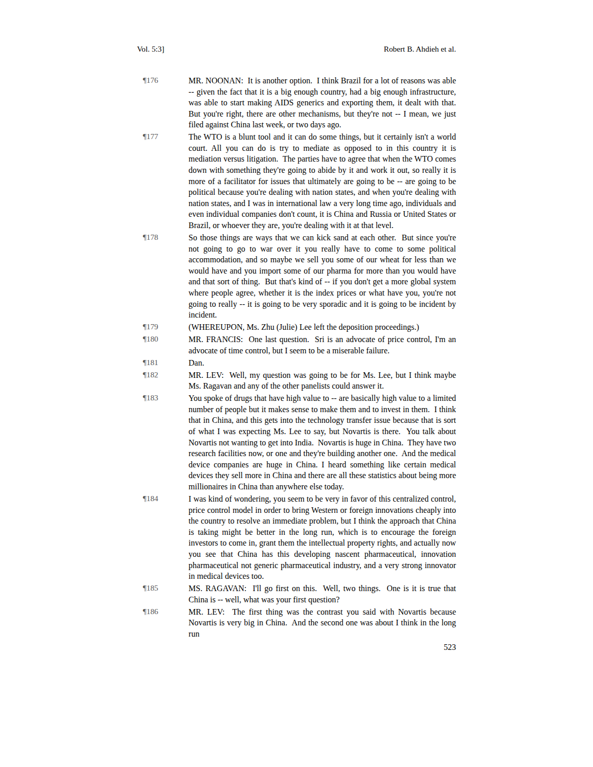Vol. 5:3]
Robert B. Ahdieh et al.
¶176
MR. NOONAN: It is another option. I think Brazil for a lot of reasons was able -- given the fact that it is a big enough country, had a big enough infrastructure, was able to start making AIDS generics and exporting them, it dealt with that. But you're right, there are other mechanisms, but they're not -- I mean, we just filed against China last week, or two days ago.
¶177
The WTO is a blunt tool and it can do some things, but it certainly isn't a world court. All you can do is try to mediate as opposed to in this country it is mediation versus litigation. The parties have to agree that when the WTO comes down with something they're going to abide by it and work it out, so really it is more of a facilitator for issues that ultimately are going to be -- are going to be political because you're dealing with nation states, and when you're dealing with nation states, and I was in international law a very long time ago, individuals and even individual companies don't count, it is China and Russia or United States or Brazil, or whoever they are, you're dealing with it at that level.
¶178
So those things are ways that we can kick sand at each other. But since you're not going to go to war over it you really have to come to some political accommodation, and so maybe we sell you some of our wheat for less than we would have and you import some of our pharma for more than you would have and that sort of thing. But that's kind of -- if you don't get a more global system where people agree, whether it is the index prices or what have you, you're not going to really -- it is going to be very sporadic and it is going to be incident by incident.
¶179
(WHEREUPON, Ms. Zhu (Julie) Lee left the deposition proceedings.)
¶180
MR. FRANCIS: One last question. Sri is an advocate of price control, I'm an advocate of time control, but I seem to be a miserable failure.
¶181
Dan.
¶182
MR. LEV: Well, my question was going to be for Ms. Lee, but I think maybe Ms. Ragavan and any of the other panelists could answer it.
¶183
You spoke of drugs that have high value to -- are basically high value to a limited number of people but it makes sense to make them and to invest in them. I think that in China, and this gets into the technology transfer issue because that is sort of what I was expecting Ms. Lee to say, but Novartis is there. You talk about Novartis not wanting to get into India. Novartis is huge in China. They have two research facilities now, or one and they're building another one. And the medical device companies are huge in China. I heard something like certain medical devices they sell more in China and there are all these statistics about being more millionaires in China than anywhere else today.
¶184
I was kind of wondering, you seem to be very in favor of this centralized control, price control model in order to bring Western or foreign innovations cheaply into the country to resolve an immediate problem, but I think the approach that China is taking might be better in the long run, which is to encourage the foreign investors to come in, grant them the intellectual property rights, and actually now you see that China has this developing nascent pharmaceutical, innovation pharmaceutical not generic pharmaceutical industry, and a very strong innovator in medical devices too.
¶185
MS. RAGAVAN: I'll go first on this. Well, two things. One is it is true that China is -- well, what was your first question?
¶186
MR. LEV: The first thing was the contrast you said with Novartis because Novartis is very big in China. And the second one was about I think in the long run
523